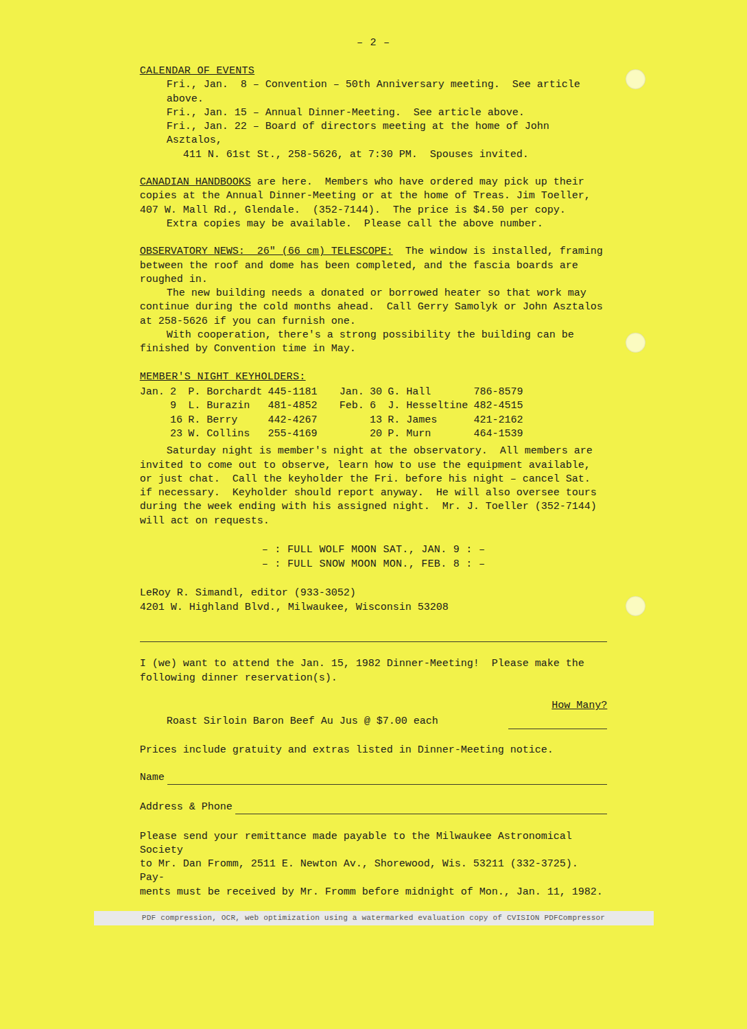– 2 –
CALENDAR OF EVENTS
Fri., Jan. 8 – Convention – 50th Anniversary meeting. See article above.
Fri., Jan. 15 – Annual Dinner-Meeting. See article above.
Fri., Jan. 22 – Board of directors meeting at the home of John Asztalos,
411 N. 61st St., 258-5626, at 7:30 PM. Spouses invited.
CANADIAN HANDBOOKS are here. Members who have ordered may pick up their
copies at the Annual Dinner-Meeting or at the home of Treas. Jim Toeller,
407 W. Mall Rd., Glendale. (352-7144). The price is $4.50 per copy.
Extra copies may be available. Please call the above number.
OBSERVATORY NEWS: 26" (66 cm) TELESCOPE: The window is installed, framing
between the roof and dome has been completed, and the fascia boards are
roughed in.
The new building needs a donated or borrowed heater so that work may
continue during the cold months ahead. Call Gerry Samolyk or John Asztalos
at 258-5626 if you can furnish one.
With cooperation, there's a strong possibility the building can be
finished by Convention time in May.
MEMBER'S NIGHT KEYHOLDERS:
| Jan. | 2 | P. Borchardt | 445-1181 | Jan. | 30 | G. Hall | 786-8579 |
| | 9 | L. Burazin | 481-4852 | Feb. | 6 | J. Hesseltine | 482-4515 |
| | 16 | R. Berry | 442-4267 | | 13 | R. James | 421-2162 |
| | 23 | W. Collins | 255-4169 | | 20 | P. Murn | 464-1539 |
Saturday night is member's night at the observatory. All members are
invited to come out to observe, learn how to use the equipment available,
or just chat. Call the keyholder the Fri. before his night – cancel Sat.
if necessary. Keyholder should report anyway. He will also oversee tours
during the week ending with his assigned night. Mr. J. Toeller (352-7144)
will act on requests.
– : FULL WOLF MOON SAT., JAN. 9 : –
– : FULL SNOW MOON MON., FEB. 8 : –
LeRoy R. Simandl, editor (933-3052)
4201 W. Highland Blvd., Milwaukee, Wisconsin 53208
I (we) want to attend the Jan. 15, 1982 Dinner-Meeting! Please make the
following dinner reservation(s).
How Many?
Roast Sirloin Baron Beef Au Jus @ $7.00 each
Prices include gratuity and extras listed in Dinner-Meeting notice.
Name
Address & Phone
Please send your remittance made payable to the Milwaukee Astronomical Society
to Mr. Dan Fromm, 2511 E. Newton Av., Shorewood, Wis. 53211 (332-3725). Pay-
ments must be received by Mr. Fromm before midnight of Mon., Jan. 11, 1982.
PDF compression, OCR, web optimization using a watermarked evaluation copy of CVISION PDFCompressor